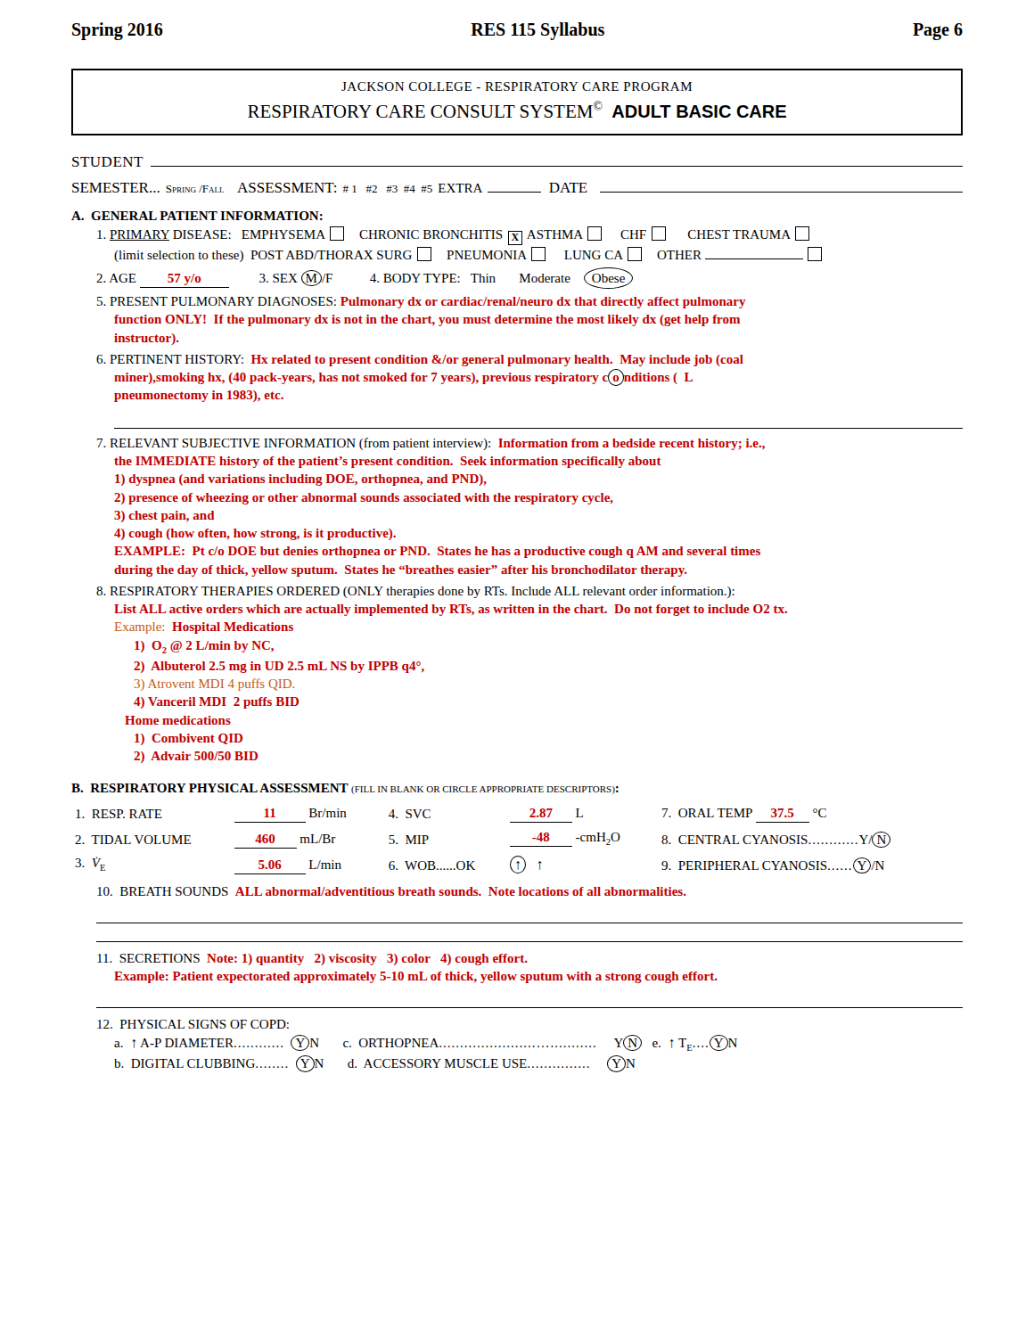Spring 2016
RES 115 Syllabus
Page 6
JACKSON COLLEGE - RESPIRATORY CARE PROGRAM
RESPIRATORY CARE CONSULT SYSTEM© ADULT BASIC CARE
STUDENT
SEMESTER... Spring /Fall ASSESSMENT: # 1 #2 #3 #4 #5 EXTRA DATE
A. GENERAL PATIENT INFORMATION:
1. PRIMARY DISEASE: EMPHYSEMA CHRONIC BRONCHITIS ASTHMA CHF CHEST TRAUMA
(limit selection to these) POST ABD/THORAX SURG PNEUMONIA LUNG CA OTHER
2. AGE 57 y/o 3. SEX M/F 4. BODY TYPE: Thin Moderate Obese
5. PRESENT PULMONARY DIAGNOSES: Pulmonary dx or cardiac/renal/neuro dx that directly affect pulmonary
function ONLY! If the pulmonary dx is not in the chart, you must determine the most likely dx (get help from
instructor).
6. PERTINENT HISTORY: Hx related to present condition &/or general pulmonary health. May include job (coal
miner),smoking hx, (40 pack-years, has not smoked for 7 years), previous respiratory conditions ( L
pneumonectomy in 1983), etc.
7. RELEVANT SUBJECTIVE INFORMATION (from patient interview): Information from a bedside recent history; i.e.,
the IMMEDIATE history of the patient’s present condition. Seek information specifically about
1) dyspnea (and variations including DOE, orthopnea, and PND),
2) presence of wheezing or other abnormal sounds associated with the respiratory cycle,
3) chest pain, and
4) cough (how often, how strong, is it productive).
EXAMPLE: Pt c/o DOE but denies orthopnea or PND. States he has a productive cough q AM and several times
during the day of thick, yellow sputum. States he “breathes easier” after his bronchodilator therapy.
8. RESPIRATORY THERAPIES ORDERED (ONLY therapies done by RTs. Include ALL relevant order information.):
List ALL active orders which are actually implemented by RTs, as written in the chart. Do not forget to include O2 tx.
Example: Hospital Medications
1) O2 @ 2 L/min by NC,
2) Albuterol 2.5 mg in UD 2.5 mL NS by IPPB q4°,
3) Atrovent MDI 4 puffs QID.
4) Vanceril MDI 2 puffs BID
Home medications
1) Combivent QID
2) Advair 500/50 BID
B. RESPIRATORY PHYSICAL ASSESSMENT (FILL IN BLANK OR CIRCLE APPROPRIATE DESCRIPTORS):
| 1. RESP. RATE | 11 Br/min | 4. SVC | 2.87 L | 7. ORAL TEMP 37.5 °C |
| 2. TIDAL VOLUME | 460 mL/Br | 5. MIP | -48 -cmH 2 O | 8. CENTRAL CYANOSIS ............ Y/ N |
| 3. V̇ E | 5.06 L/min | 6. WOB......OK | ↑ ↑ | 9. PERIPHERAL CYANOSIS ...... Y /N |
10. BREATH SOUNDS ALL abnormal/adventitious breath sounds. Note locations of all abnormalities.
11. SECRETIONS Note: 1) quantity 2) viscosity 3) color 4) cough effort.
Example: Patient expectorated approximately 5-10 mL of thick, yellow sputum with a strong cough effort.
12. PHYSICAL SIGNS OF COPD:
a. ↑ A-P DIAMETER............ YN c. ORTHOPNEA.......................…........... YN e. ↑ TE.... YN
b. DIGITAL CLUBBING........ YN d. ACCESSORY MUSCLE USE............... YN